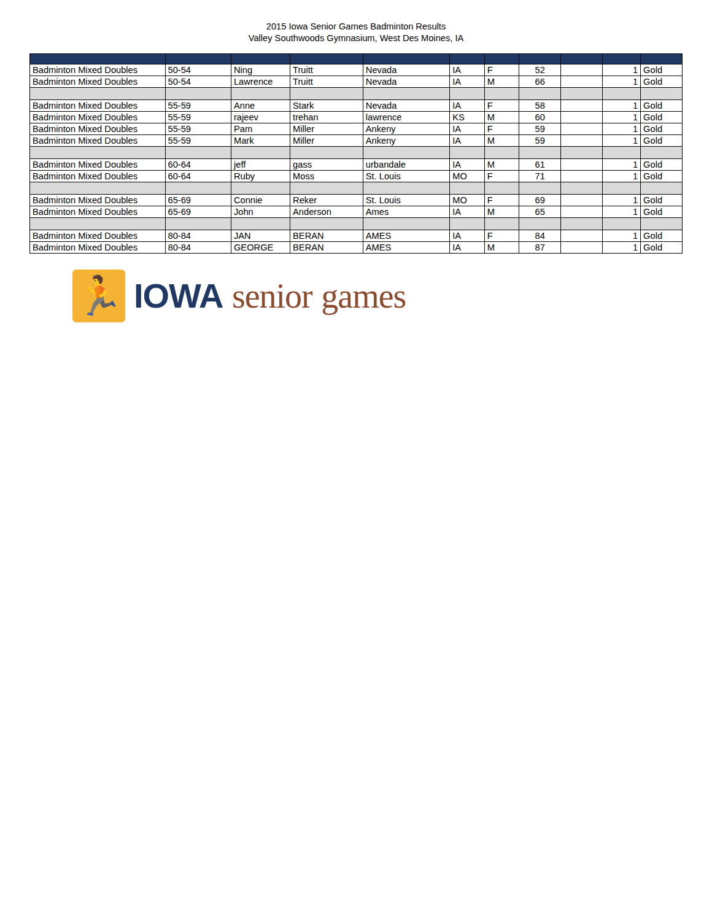2015 Iowa Senior Games Badminton Results
Valley Southwoods Gymnasium, West Des Moines, IA
| Badminton Mixed Doubles | 50-54 | Ning | Truitt | Nevada | IA | F | 52 | | 1 | Gold |
| Badminton Mixed Doubles | 50-54 | Lawrence | Truitt | Nevada | IA | M | 66 | | 1 | Gold |
| Badminton Mixed Doubles | 55-59 | Anne | Stark | Nevada | IA | F | 58 | | 1 | Gold |
| Badminton Mixed Doubles | 55-59 | rajeev | trehan | lawrence | KS | M | 60 | | 1 | Gold |
| Badminton Mixed Doubles | 55-59 | Pam | Miller | Ankeny | IA | F | 59 | | 1 | Gold |
| Badminton Mixed Doubles | 55-59 | Mark | Miller | Ankeny | IA | M | 59 | | 1 | Gold |
| Badminton Mixed Doubles | 60-64 | jeff | gass | urbandale | IA | M | 61 | | 1 | Gold |
| Badminton Mixed Doubles | 60-64 | Ruby | Moss | St. Louis | MO | F | 71 | | 1 | Gold |
| Badminton Mixed Doubles | 65-69 | Connie | Reker | St. Louis | MO | F | 69 | | 1 | Gold |
| Badminton Mixed Doubles | 65-69 | John | Anderson | Ames | IA | M | 65 | | 1 | Gold |
| Badminton Mixed Doubles | 80-84 | JAN | BERAN | AMES | IA | F | 84 | | 1 | Gold |
| Badminton Mixed Doubles | 80-84 | GEORGE | BERAN | AMES | IA | M | 87 | | 1 | Gold |
🏃
IOWA senior games